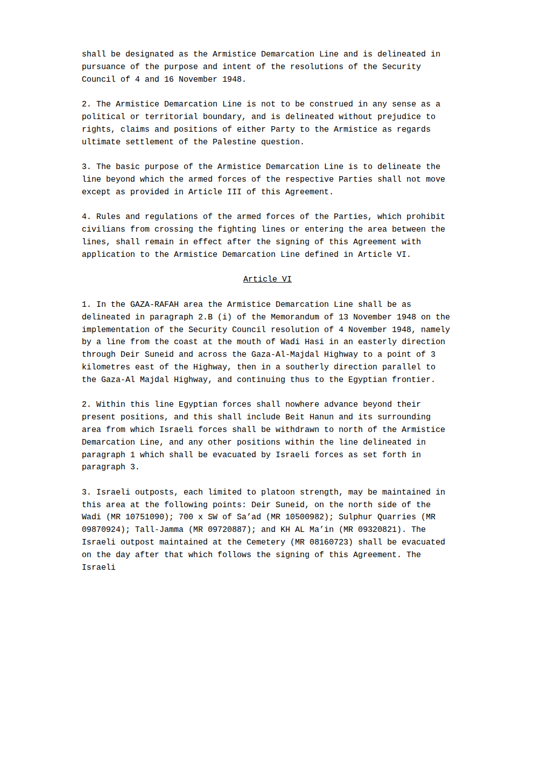shall be designated as the Armistice Demarcation Line and is delineated in pursuance of the purpose and intent of the resolutions of the Security Council of 4 and 16 November 1948.
2. The Armistice Demarcation Line is not to be construed in any sense as a political or territorial boundary, and is delineated without prejudice to rights, claims and positions of either Party to the Armistice as regards ultimate settlement of the Palestine question.
3. The basic purpose of the Armistice Demarcation Line is to delineate the line beyond which the armed forces of the respective Parties shall not move except as provided in Article III of this Agreement.
4. Rules and regulations of the armed forces of the Parties, which prohibit civilians from crossing the fighting lines or entering the area between the lines, shall remain in effect after the signing of this Agreement with application to the Armistice Demarcation Line defined in Article VI.
Article VI
1. In the GAZA-RAFAH area the Armistice Demarcation Line shall be as delineated in paragraph 2.B (i) of the Memorandum of 13 November 1948 on the implementation of the Security Council resolution of 4 November 1948, namely by a line from the coast at the mouth of Wadi Hasi in an easterly direction through Deir Suneid and across the Gaza-Al-Majdal Highway to a point of 3 kilometres east of the Highway, then in a southerly direction parallel to the Gaza-Al Majdal Highway, and continuing thus to the Egyptian frontier.
2. Within this line Egyptian forces shall nowhere advance beyond their present positions, and this shall include Beit Hanun and its surrounding area from which Israeli forces shall be withdrawn to north of the Armistice Demarcation Line, and any other positions within the line delineated in paragraph 1 which shall be evacuated by Israeli forces as set forth in paragraph 3.
3. Israeli outposts, each limited to platoon strength, may be maintained in this area at the following points: Deir Suneid, on the north side of the Wadi (MR 10751090); 700 x SW of Sa’ad (MR 10500982); Sulphur Quarries (MR 09870924); Tall-Jamma (MR 09720887); and KH AL Ma’in (MR 09320821). The Israeli outpost maintained at the Cemetery (MR 08160723) shall be evacuated on the day after that which follows the signing of this Agreement. The Israeli